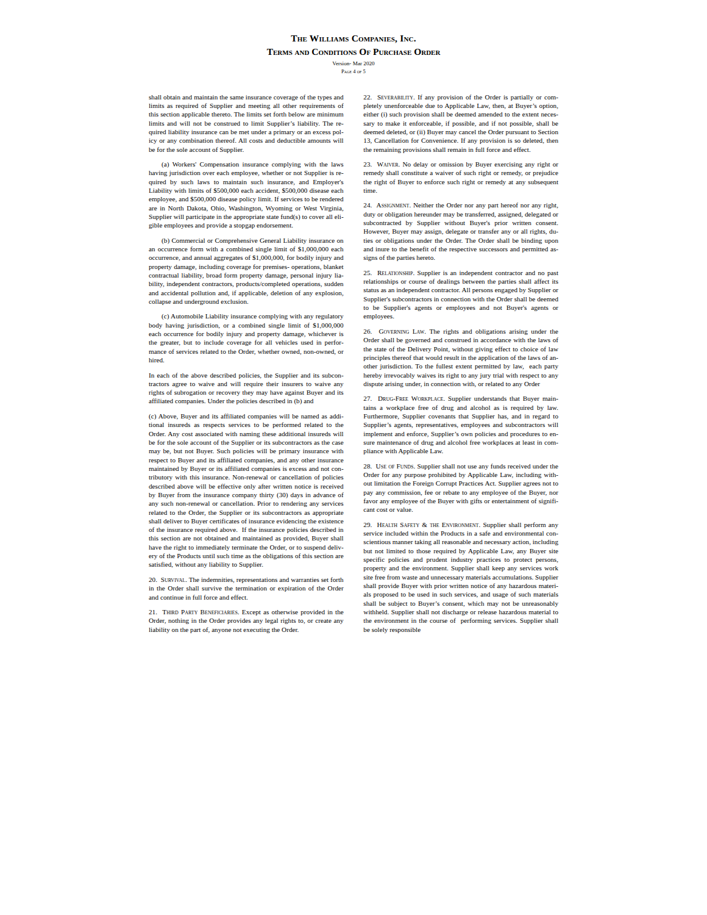The Williams Companies, Inc.
Terms and Conditions Of Purchase Order
Version- Mar 2020
Page 4 of 5
shall obtain and maintain the same insurance coverage of the types and limits as required of Supplier and meeting all other requirements of this section applicable thereto. The limits set forth below are minimum limits and will not be construed to limit Supplier’s liability. The required liability insurance can be met under a primary or an excess policy or any combination thereof. All costs and deductible amounts will be for the sole account of Supplier.
(a) Workers' Compensation insurance complying with the laws having jurisdiction over each employee, whether or not Supplier is required by such laws to maintain such insurance, and Employer's Liability with limits of $500,000 each accident, $500,000 disease each employee, and $500,000 disease policy limit. If services to be rendered are in North Dakota, Ohio, Washington, Wyoming or West Virginia, Supplier will participate in the appropriate state fund(s) to cover all eligible employees and provide a stopgap endorsement.
(b) Commercial or Comprehensive General Liability insurance on an occurrence form with a combined single limit of $1,000,000 each occurrence, and annual aggregates of $1,000,000, for bodily injury and property damage, including coverage for premises- operations, blanket contractual liability, broad form property damage, personal injury liability, independent contractors, products/completed operations, sudden and accidental pollution and, if applicable, deletion of any explosion, collapse and underground exclusion.
(c) Automobile Liability insurance complying with any regulatory body having jurisdiction, or a combined single limit of $1,000,000 each occurrence for bodily injury and property damage, whichever is the greater, but to include coverage for all vehicles used in performance of services related to the Order, whether owned, non-owned, or hired.
In each of the above described policies, the Supplier and its subcontractors agree to waive and will require their insurers to waive any rights of subrogation or recovery they may have against Buyer and its affiliated companies. Under the policies described in (b) and
(c) Above, Buyer and its affiliated companies will be named as additional insureds as respects services to be performed related to the Order. Any cost associated with naming these additional insureds will be for the sole account of the Supplier or its subcontractors as the case may be, but not Buyer. Such policies will be primary insurance with respect to Buyer and its affiliated companies, and any other insurance maintained by Buyer or its affiliated companies is excess and not contributory with this insurance. Non-renewal or cancellation of policies described above will be effective only after written notice is received by Buyer from the insurance company thirty (30) days in advance of any such non-renewal or cancellation. Prior to rendering any services related to the Order, the Supplier or its subcontractors as appropriate shall deliver to Buyer certificates of insurance evidencing the existence of the insurance required above. If the insurance policies described in this section are not obtained and maintained as provided, Buyer shall have the right to immediately terminate the Order, or to suspend delivery of the Products until such time as the obligations of this section are satisfied, without any liability to Supplier.
20. Survival. The indemnities, representations and warranties set forth in the Order shall survive the termination or expiration of the Order and continue in full force and effect.
21. Third Party Beneficiaries. Except as otherwise provided in the Order, nothing in the Order provides any legal rights to, or create any liability on the part of, anyone not executing the Order.
22. Severability. If any provision of the Order is partially or completely unenforceable due to Applicable Law, then, at Buyer’s option, either (i) such provision shall be deemed amended to the extent necessary to make it enforceable, if possible, and if not possible, shall be deemed deleted, or (ii) Buyer may cancel the Order pursuant to Section 13, Cancellation for Convenience. If any provision is so deleted, then the remaining provisions shall remain in full force and effect.
23. Waiver. No delay or omission by Buyer exercising any right or remedy shall constitute a waiver of such right or remedy, or prejudice the right of Buyer to enforce such right or remedy at any subsequent time.
24. Assignment. Neither the Order nor any part hereof nor any right, duty or obligation hereunder may be transferred, assigned, delegated or subcontracted by Supplier without Buyer's prior written consent. However, Buyer may assign, delegate or transfer any or all rights, duties or obligations under the Order. The Order shall be binding upon and inure to the benefit of the respective successors and permitted assigns of the parties hereto.
25. Relationship. Supplier is an independent contractor and no past relationships or course of dealings between the parties shall affect its status as an independent contractor. All persons engaged by Supplier or Supplier's subcontractors in connection with the Order shall be deemed to be Supplier's agents or employees and not Buyer's agents or employees.
26. Governing Law. The rights and obligations arising under the Order shall be governed and construed in accordance with the laws of the state of the Delivery Point, without giving effect to choice of law principles thereof that would result in the application of the laws of another jurisdiction. To the fullest extent permitted by law, each party hereby irrevocably waives its right to any jury trial with respect to any dispute arising under, in connection with, or related to any Order
27. Drug-Free Workplace. Supplier understands that Buyer maintains a workplace free of drug and alcohol as is required by law. Furthermore, Supplier covenants that Supplier has, and in regard to Supplier’s agents, representatives, employees and subcontractors will implement and enforce, Supplier’s own policies and procedures to ensure maintenance of drug and alcohol free workplaces at least in compliance with Applicable Law.
28. Use of Funds. Supplier shall not use any funds received under the Order for any purpose prohibited by Applicable Law, including without limitation the Foreign Corrupt Practices Act. Supplier agrees not to pay any commission, fee or rebate to any employee of the Buyer, nor favor any employee of the Buyer with gifts or entertainment of significant cost or value.
29. Health Safety & the Environment. Supplier shall perform any service included within the Products in a safe and environmental conscientious manner taking all reasonable and necessary action, including but not limited to those required by Applicable Law, any Buyer site specific policies and prudent industry practices to protect persons, property and the environment. Supplier shall keep any services work site free from waste and unnecessary materials accumulations. Supplier shall provide Buyer with prior written notice of any hazardous materials proposed to be used in such services, and usage of such materials shall be subject to Buyer’s consent, which may not be unreasonably withheld. Supplier shall not discharge or release hazardous material to the environment in the course of performing services. Supplier shall be solely responsible